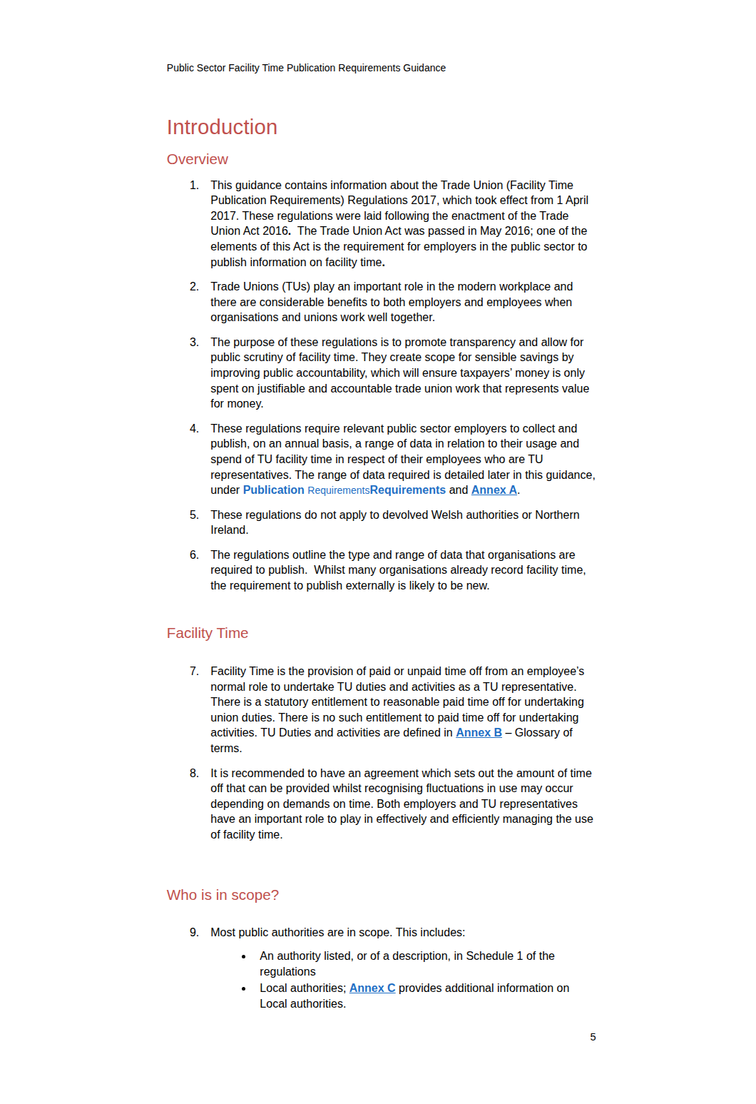Public Sector Facility Time Publication Requirements Guidance
Introduction
Overview
This guidance contains information about the Trade Union (Facility Time Publication Requirements) Regulations 2017, which took effect from 1 April 2017. These regulations were laid following the enactment of the Trade Union Act 2016. The Trade Union Act was passed in May 2016; one of the elements of this Act is the requirement for employers in the public sector to publish information on facility time.
Trade Unions (TUs) play an important role in the modern workplace and there are considerable benefits to both employers and employees when organisations and unions work well together.
The purpose of these regulations is to promote transparency and allow for public scrutiny of facility time. They create scope for sensible savings by improving public accountability, which will ensure taxpayers’ money is only spent on justifiable and accountable trade union work that represents value for money.
These regulations require relevant public sector employers to collect and publish, on an annual basis, a range of data in relation to their usage and spend of TU facility time in respect of their employees who are TU representatives. The range of data required is detailed later in this guidance, under Publication Requirements Requirements and Annex A.
These regulations do not apply to devolved Welsh authorities or Northern Ireland.
The regulations outline the type and range of data that organisations are required to publish. Whilst many organisations already record facility time, the requirement to publish externally is likely to be new.
Facility Time
Facility Time is the provision of paid or unpaid time off from an employee’s normal role to undertake TU duties and activities as a TU representative. There is a statutory entitlement to reasonable paid time off for undertaking union duties. There is no such entitlement to paid time off for undertaking activities. TU Duties and activities are defined in Annex B – Glossary of terms.
It is recommended to have an agreement which sets out the amount of time off that can be provided whilst recognising fluctuations in use may occur depending on demands on time. Both employers and TU representatives have an important role to play in effectively and efficiently managing the use of facility time.
Who is in scope?
Most public authorities are in scope. This includes:
An authority listed, or of a description, in Schedule 1 of the regulations
Local authorities; Annex C provides additional information on Local authorities.
5